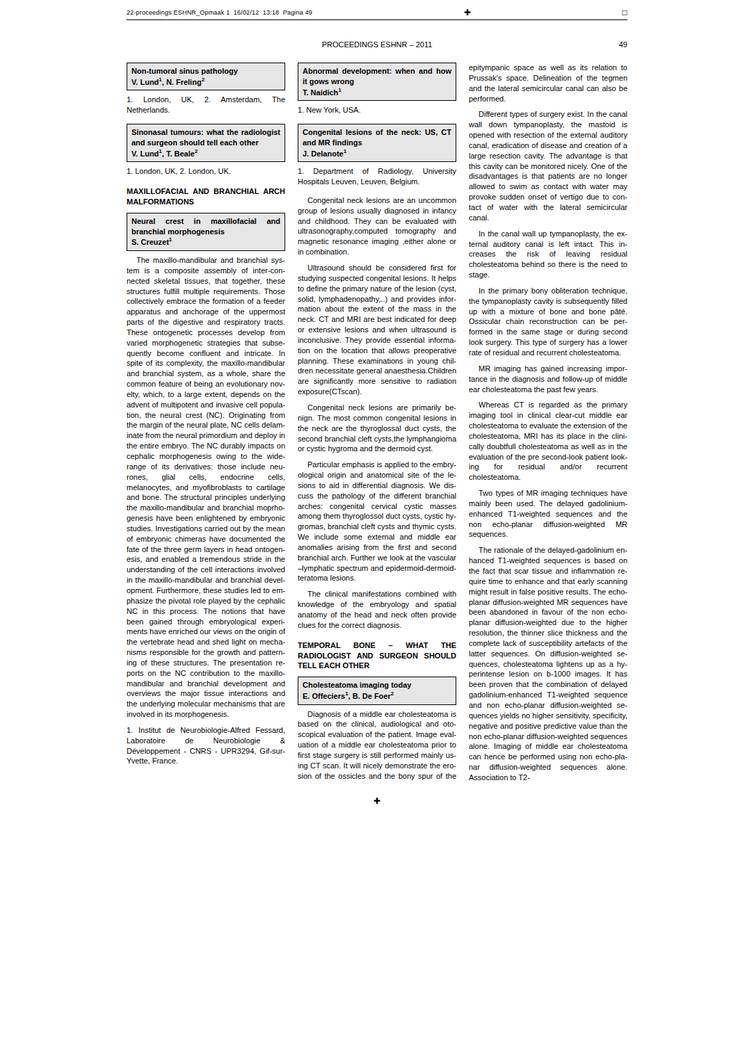22-proceedings ESHNR_Opmaak 1 16/02/12 13:18 Pagina 49 ✚ □
PROCEEDINGS ESHNR – 2011 49
Non-tumoral sinus pathology
V. Lund1, N. Freling2
1. London, UK, 2. Amsterdam, The Netherlands.
Sinonasal tumours: what the radiologist and surgeon should tell each other
V. Lund1, T. Beale2
1. London, UK, 2. London, UK.
MAXILLOFACIAL AND BRANCHIAL ARCH MALFORMATIONS
Neural crest in maxillofacial and branchial morphogenesis
S. Creuzet1
The maxillo-mandibular and branchial system is a composite assembly of inter-connected skeletal tissues, that together, these structures fulfill multiple requirements. Those collectively embrace the formation of a feeder apparatus and anchorage of the uppermost parts of the digestive and respiratory tracts. These ontogenetic processes develop from varied morphogenetic strategies that subsequently become confluent and intricate. In spite of its complexity, the maxillo-mandibular and branchial system, as a whole, share the common feature of being an evolutionary novelty, which, to a large extent, depends on the advent of multipotent and invasive cell population, the neural crest (NC). Originating from the margin of the neural plate, NC cells delaminate from the neural primordium and deploy in the entire embryo. The NC durably impacts on cephalic morphogenesis owing to the wide-range of its derivatives: those include neurones, glial cells, endocrine cells, melanocytes, and myofibroblasts to cartilage and bone. The structural principles underlying the maxillo-mandibular and branchial moprhogenesis have been enlightened by embryonic studies. Investigations carried out by the mean of embryonic chimeras have documented the fate of the three germ layers in head ontogenesis, and enabled a tremendous stride in the understanding of the cell interactions involved in the maxillo-mandibular and branchial development. Furthermore, these studies led to emphasize the pivotal role played by the cephalic NC in this process. The notions that have been gained through embryological experiments have enriched our views on the origin of the vertebrate head and shed light on mechanisms responsible for the growth and patterning of these structures. The presentation reports on the NC contribution to the maxillo-mandibular and branchial development and overviews the major tissue interactions and the underlying molecular mechanisms that are involved in its morphogenesis.
1. Institut de Neurobiologie-Alfred Fessard, Laboratoire de Neurobiologie & Développement - CNRS - UPR3294, Gif-sur-Yvette, France.
Abnormal development: when and how it gows wrong
T. Naidich1
1. New York, USA.
Congenital lesions of the neck: US, CT and MR findings
J. Delanote1
1. Department of Radiology, University Hospitals Leuven, Leuven, Belgium.
Congenital neck lesions are an uncommon group of lesions usually diagnosed in infancy and childhood. They can be evaluated with ultrasonography,computed tomography and magnetic resonance imaging ,either alone or in combination.
Ultrasound should be considered first for studying suspected congenital lesions. It helps to define the primary nature of the lesion (cyst, solid, lymphadenopathy,..) and provides information about the extent of the mass in the neck. CT and MRI are best indicated for deep or extensive lesions and when ultrasound is inconclusive. They provide essential information on the location that allows preoperative planning. These examinations in young children necessitate general anaesthesia.Children are significantly more sensitive to radiation exposure(CTscan).
Congenital neck lesions are primarily benign. The most common congenital lesions in the neck are the thyroglossal duct cysts, the second branchial cleft cysts,the lymphangioma or cystic hygroma and the dermoid cyst.
Particular emphasis is applied to the embryological origin and anatomical site of the lesions to aid in differential diagnosis. We discuss the pathology of the different branchial arches: congenital cervical cystic masses among them thyroglossol duct cysts, cystic hygromas, branchial cleft cysts and thymic cysts. We include some external and middle ear anomalies arising from the first and second branchial arch. Further we look at the vascular –lymphatic spectrum and epidermoid-dermoid-teratoma lesions.
The clinical manifestations combined with knowledge of the embryology and spatial anatomy of the head and neck often provide clues for the correct diagnosis.
TEMPORAL BONE – WHAT THE RADIOLOGIST AND SURGEON SHOULD TELL EACH OTHER
Cholesteatoma imaging today
E. Offeciers1, B. De Foer2
Diagnosis of a middle ear cholesteatoma is based on the clinical, audiological and otoscopical evaluation of the patient. Image evaluation of a middle ear cholesteatoma prior to first stage surgery is still performed mainly using CT scan. It will nicely demonstrate the erosion of the ossicles and the bony spur of the epitympanic space as well as its relation to Prussak's space. Delineation of the tegmen and the lateral semicircular canal can also be performed.
Different types of surgery exist. In the canal wall down tympanoplasty, the mastoid is opened with resection of the external auditory canal, eradication of disease and creation of a large resection cavity. The advantage is that this cavity can be monitored nicely. One of the disadvantages is that patients are no longer allowed to swim as contact with water may provoke sudden onset of vertigo due to contact of water with the lateral semicircular canal.
In the canal wall up tympanoplasty, the external auditory canal is left intact. This increases the risk of leaving residual cholesteatoma behind so there is the need to stage.
In the primary bony obliteration technique, the tympanoplasty cavity is subsequently filled up with a mixture of bone and bone pâté. Ossicular chain reconstruction can be performed in the same stage or during second look surgery. This type of surgery has a lower rate of residual and recurrent cholesteatoma.
MR imaging has gained increasing importance in the diagnosis and follow-up of middle ear cholesteatoma the past few years.
Whereas CT is regarded as the primary imaging tool in clinical clear-cut middle ear cholesteatoma to evaluate the extension of the cholesteatoma, MRI has its place in the clinically doubtfull cholesteatoma as well as in the evaluation of the pre second-look patient looking for residual and/or recurrent cholesteatoma.
Two types of MR imaging techniques have mainly been used. The delayed gadolinium-enhanced T1-weighted sequences and the non echo-planar diffusion-weighted MR sequences.
The rationale of the delayed-gadolinium enhanced T1-weighted sequences is based on the fact that scar tissue and inflammation require time to enhance and that early scanning might result in false positive results. The echo-planar diffusion-weighted MR sequences have been abandoned in favour of the non echo-planar diffusion-weighted due to the higher resolution, the thinner slice thickness and the complete lack of susceptibility artefacts of the latter sequences. On diffusion-weighted sequences, cholesteatoma lightens up as a hyperintense lesion on b-1000 images. It has been proven that the combination of delayed gadolinium-enhanced T1-weighted sequence and non echo-planar diffusion-weighted sequences yields no higher sensitivity, specificity, negative and positive predictive value than the non echo-planar diffusion-weighted sequences alone. Imaging of middle ear cholesteatoma can hence be performed using non echo-planar diffusion-weighted sequences alone. Association to T2-
✚